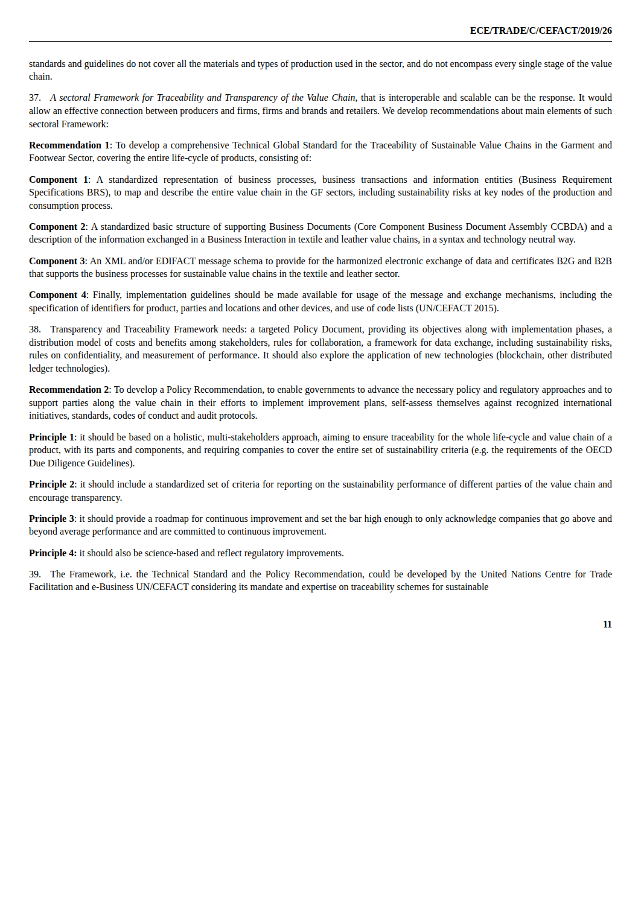ECE/TRADE/C/CEFACT/2019/26
standards and guidelines do not cover all the materials and types of production used in the sector, and do not encompass every single stage of the value chain.
37. A sectoral Framework for Traceability and Transparency of the Value Chain, that is interoperable and scalable can be the response. It would allow an effective connection between producers and firms, firms and brands and retailers. We develop recommendations about main elements of such sectoral Framework:
Recommendation 1: To develop a comprehensive Technical Global Standard for the Traceability of Sustainable Value Chains in the Garment and Footwear Sector, covering the entire life-cycle of products, consisting of:
Component 1: A standardized representation of business processes, business transactions and information entities (Business Requirement Specifications BRS), to map and describe the entire value chain in the GF sectors, including sustainability risks at key nodes of the production and consumption process.
Component 2: A standardized basic structure of supporting Business Documents (Core Component Business Document Assembly CCBDA) and a description of the information exchanged in a Business Interaction in textile and leather value chains, in a syntax and technology neutral way.
Component 3: An XML and/or EDIFACT message schema to provide for the harmonized electronic exchange of data and certificates B2G and B2B that supports the business processes for sustainable value chains in the textile and leather sector.
Component 4: Finally, implementation guidelines should be made available for usage of the message and exchange mechanisms, including the specification of identifiers for product, parties and locations and other devices, and use of code lists (UN/CEFACT 2015).
38. Transparency and Traceability Framework needs: a targeted Policy Document, providing its objectives along with implementation phases, a distribution model of costs and benefits among stakeholders, rules for collaboration, a framework for data exchange, including sustainability risks, rules on confidentiality, and measurement of performance. It should also explore the application of new technologies (blockchain, other distributed ledger technologies).
Recommendation 2: To develop a Policy Recommendation, to enable governments to advance the necessary policy and regulatory approaches and to support parties along the value chain in their efforts to implement improvement plans, self-assess themselves against recognized international initiatives, standards, codes of conduct and audit protocols.
Principle 1: it should be based on a holistic, multi-stakeholders approach, aiming to ensure traceability for the whole life-cycle and value chain of a product, with its parts and components, and requiring companies to cover the entire set of sustainability criteria (e.g. the requirements of the OECD Due Diligence Guidelines).
Principle 2: it should include a standardized set of criteria for reporting on the sustainability performance of different parties of the value chain and encourage transparency.
Principle 3: it should provide a roadmap for continuous improvement and set the bar high enough to only acknowledge companies that go above and beyond average performance and are committed to continuous improvement.
Principle 4: it should also be science-based and reflect regulatory improvements.
39. The Framework, i.e. the Technical Standard and the Policy Recommendation, could be developed by the United Nations Centre for Trade Facilitation and e-Business UN/CEFACT considering its mandate and expertise on traceability schemes for sustainable
11